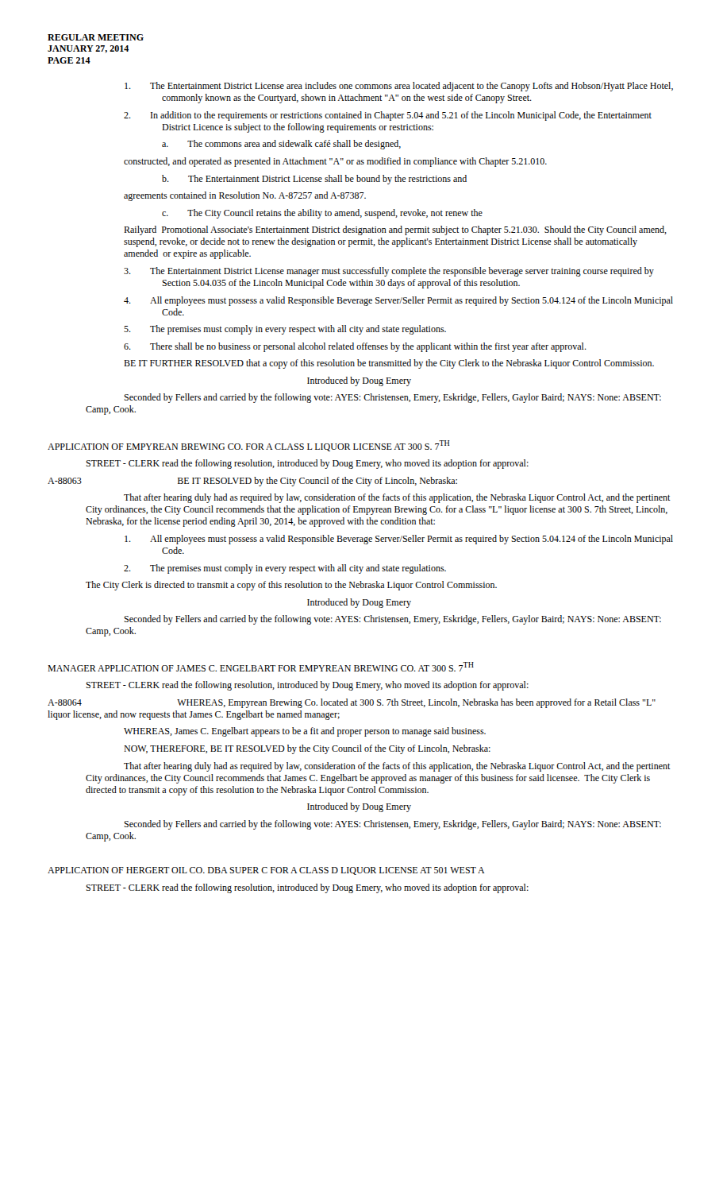REGULAR MEETING
JANUARY 27, 2014
PAGE 214
1. The Entertainment District License area includes one commons area located adjacent to the Canopy Lofts and Hobson/Hyatt Place Hotel, commonly known as the Courtyard, shown in Attachment "A" on the west side of Canopy Street.
2. In addition to the requirements or restrictions contained in Chapter 5.04 and 5.21 of the Lincoln Municipal Code, the Entertainment District Licence is subject to the following requirements or restrictions:
a. The commons area and sidewalk café shall be designed,
constructed, and operated as presented in Attachment "A" or as modified in compliance with Chapter 5.21.010.
b. The Entertainment District License shall be bound by the restrictions and
agreements contained in Resolution No. A-87257 and A-87387.
c. The City Council retains the ability to amend, suspend, revoke, not renew the
Railyard Promotional Associate's Entertainment District designation and permit subject to Chapter 5.21.030. Should the City Council amend, suspend, revoke, or decide not to renew the designation or permit, the applicant's Entertainment District License shall be automatically amended or expire as applicable.
3. The Entertainment District License manager must successfully complete the responsible beverage server training course required by Section 5.04.035 of the Lincoln Municipal Code within 30 days of approval of this resolution.
4. All employees must possess a valid Responsible Beverage Server/Seller Permit as required by Section 5.04.124 of the Lincoln Municipal Code.
5. The premises must comply in every respect with all city and state regulations.
6. There shall be no business or personal alcohol related offenses by the applicant within the first year after approval.
BE IT FURTHER RESOLVED that a copy of this resolution be transmitted by the City Clerk to the Nebraska Liquor Control Commission.
Introduced by Doug Emery
Seconded by Fellers and carried by the following vote: AYES: Christensen, Emery, Eskridge, Fellers, Gaylor Baird; NAYS: None: ABSENT: Camp, Cook.
APPLICATION OF EMPYREAN BREWING CO. FOR A CLASS L LIQUOR LICENSE AT 300 S. 7TH
STREET - CLERK read the following resolution, introduced by Doug Emery, who moved its adoption for approval:
A-88063 BE IT RESOLVED by the City Council of the City of Lincoln, Nebraska:
That after hearing duly had as required by law, consideration of the facts of this application, the Nebraska Liquor Control Act, and the pertinent City ordinances, the City Council recommends that the application of Empyrean Brewing Co. for a Class "L" liquor license at 300 S. 7th Street, Lincoln, Nebraska, for the license period ending April 30, 2014, be approved with the condition that:
1. All employees must possess a valid Responsible Beverage Server/Seller Permit as required by Section 5.04.124 of the Lincoln Municipal Code.
2. The premises must comply in every respect with all city and state regulations.
The City Clerk is directed to transmit a copy of this resolution to the Nebraska Liquor Control Commission.
Introduced by Doug Emery
Seconded by Fellers and carried by the following vote: AYES: Christensen, Emery, Eskridge, Fellers, Gaylor Baird; NAYS: None: ABSENT: Camp, Cook.
MANAGER APPLICATION OF JAMES C. ENGELBART FOR EMPYREAN BREWING CO. AT 300 S. 7TH
STREET - CLERK read the following resolution, introduced by Doug Emery, who moved its adoption for approval:
A-88064 WHEREAS, Empyrean Brewing Co. located at 300 S. 7th Street, Lincoln, Nebraska has been approved for a Retail Class "L" liquor license, and now requests that James C. Engelbart be named manager;
WHEREAS, James C. Engelbart appears to be a fit and proper person to manage said business.
NOW, THEREFORE, BE IT RESOLVED by the City Council of the City of Lincoln, Nebraska:
That after hearing duly had as required by law, consideration of the facts of this application, the Nebraska Liquor Control Act, and the pertinent City ordinances, the City Council recommends that James C. Engelbart be approved as manager of this business for said licensee. The City Clerk is directed to transmit a copy of this resolution to the Nebraska Liquor Control Commission.
Introduced by Doug Emery
Seconded by Fellers and carried by the following vote: AYES: Christensen, Emery, Eskridge, Fellers, Gaylor Baird; NAYS: None: ABSENT: Camp, Cook.
APPLICATION OF HERGERT OIL CO. DBA SUPER C FOR A CLASS D LIQUOR LICENSE AT 501 WEST A
STREET - CLERK read the following resolution, introduced by Doug Emery, who moved its adoption for approval: